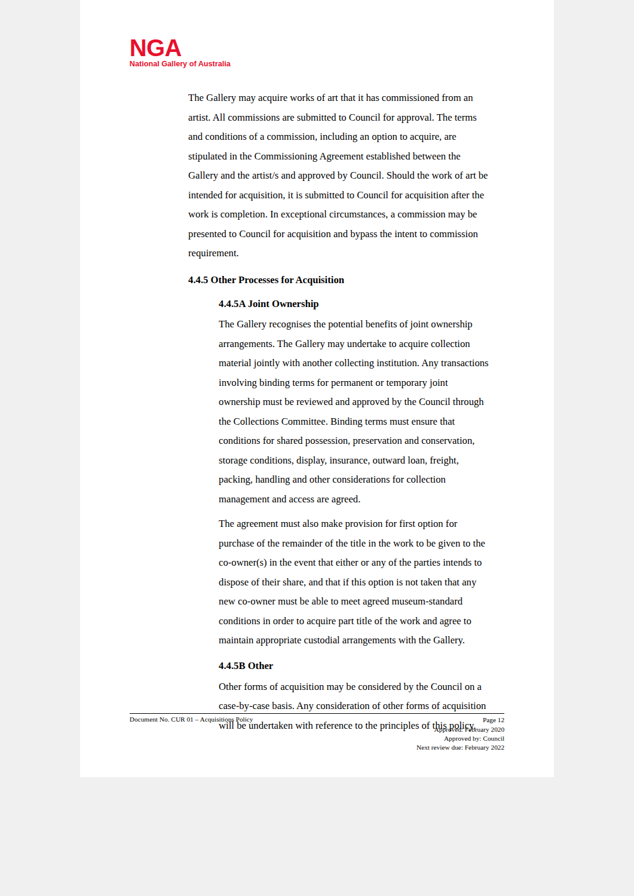NGA National Gallery of Australia
The Gallery may acquire works of art that it has commissioned from an artist. All commissions are submitted to Council for approval. The terms and conditions of a commission, including an option to acquire, are stipulated in the Commissioning Agreement established between the Gallery and the artist/s and approved by Council. Should the work of art be intended for acquisition, it is submitted to Council for acquisition after the work is completion. In exceptional circumstances, a commission may be presented to Council for acquisition and bypass the intent to commission requirement.
4.4.5 Other Processes for Acquisition
4.4.5A Joint Ownership
The Gallery recognises the potential benefits of joint ownership arrangements. The Gallery may undertake to acquire collection material jointly with another collecting institution. Any transactions involving binding terms for permanent or temporary joint ownership must be reviewed and approved by the Council through the Collections Committee. Binding terms must ensure that conditions for shared possession, preservation and conservation, storage conditions, display, insurance, outward loan, freight, packing, handling and other considerations for collection management and access are agreed.
The agreement must also make provision for first option for purchase of the remainder of the title in the work to be given to the co-owner(s) in the event that either or any of the parties intends to dispose of their share, and that if this option is not taken that any new co-owner must be able to meet agreed museum-standard conditions in order to acquire part title of the work and agree to maintain appropriate custodial arrangements with the Gallery.
4.4.5B Other
Other forms of acquisition may be considered by the Council on a case-by-case basis. Any consideration of other forms of acquisition will be undertaken with reference to the principles of this policy.
Document No. CUR 01 – Acquisitions Policy
Page 12
Approved: February 2020
Approved by: Council
Next review due: February 2022